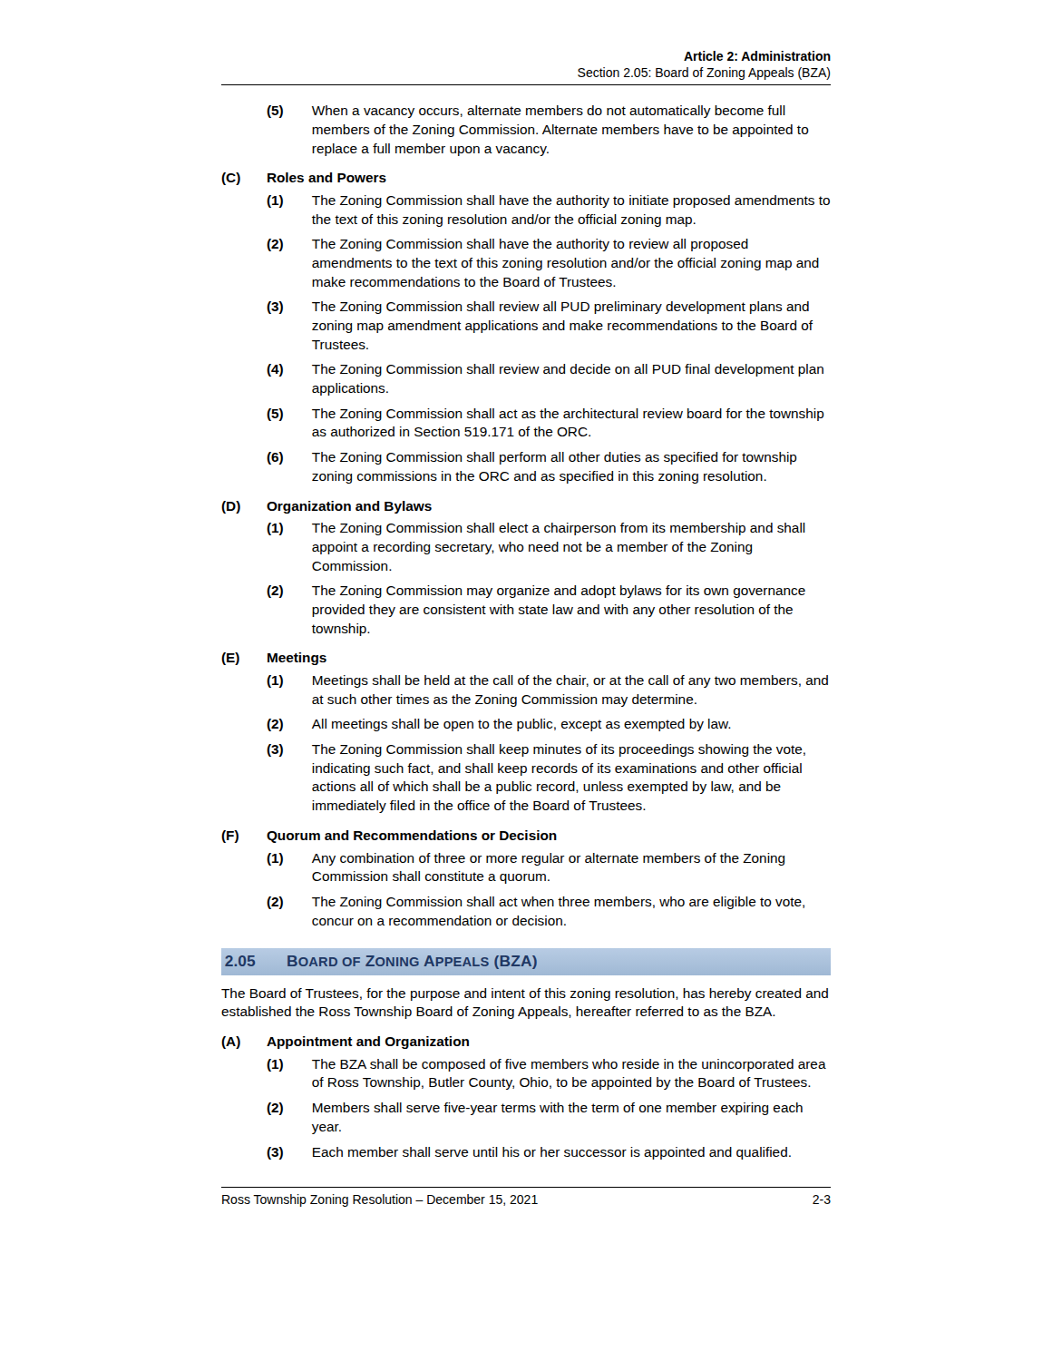Article 2: Administration
Section 2.05: Board of Zoning Appeals (BZA)
(5)
When a vacancy occurs, alternate members do not automatically become full members of the Zoning Commission. Alternate members have to be appointed to replace a full member upon a vacancy.
(C)
Roles and Powers
(1)
The Zoning Commission shall have the authority to initiate proposed amendments to the text of this zoning resolution and/or the official zoning map.
(2)
The Zoning Commission shall have the authority to review all proposed amendments to the text of this zoning resolution and/or the official zoning map and make recommendations to the Board of Trustees.
(3)
The Zoning Commission shall review all PUD preliminary development plans and zoning map amendment applications and make recommendations to the Board of Trustees.
(4)
The Zoning Commission shall review and decide on all PUD final development plan applications.
(5)
The Zoning Commission shall act as the architectural review board for the township as authorized in Section 519.171 of the ORC.
(6)
The Zoning Commission shall perform all other duties as specified for township zoning commissions in the ORC and as specified in this zoning resolution.
(D)
Organization and Bylaws
(1)
The Zoning Commission shall elect a chairperson from its membership and shall appoint a recording secretary, who need not be a member of the Zoning Commission.
(2)
The Zoning Commission may organize and adopt bylaws for its own governance provided they are consistent with state law and with any other resolution of the township.
(E)
Meetings
(1)
Meetings shall be held at the call of the chair, or at the call of any two members, and at such other times as the Zoning Commission may determine.
(2)
All meetings shall be open to the public, except as exempted by law.
(3)
The Zoning Commission shall keep minutes of its proceedings showing the vote, indicating such fact, and shall keep records of its examinations and other official actions all of which shall be a public record, unless exempted by law, and be immediately filed in the office of the Board of Trustees.
(F)
Quorum and Recommendations or Decision
(1)
Any combination of three or more regular or alternate members of the Zoning Commission shall constitute a quorum.
(2)
The Zoning Commission shall act when three members, who are eligible to vote, concur on a recommendation or decision.
2.05
BOARD OF ZONING APPEALS (BZA)
The Board of Trustees, for the purpose and intent of this zoning resolution, has hereby created and established the Ross Township Board of Zoning Appeals, hereafter referred to as the BZA.
(A)
Appointment and Organization
(1)
The BZA shall be composed of five members who reside in the unincorporated area of Ross Township, Butler County, Ohio, to be appointed by the Board of Trustees.
(2)
Members shall serve five-year terms with the term of one member expiring each year.
(3)
Each member shall serve until his or her successor is appointed and qualified.
Ross Township Zoning Resolution – December 15, 2021 2-3